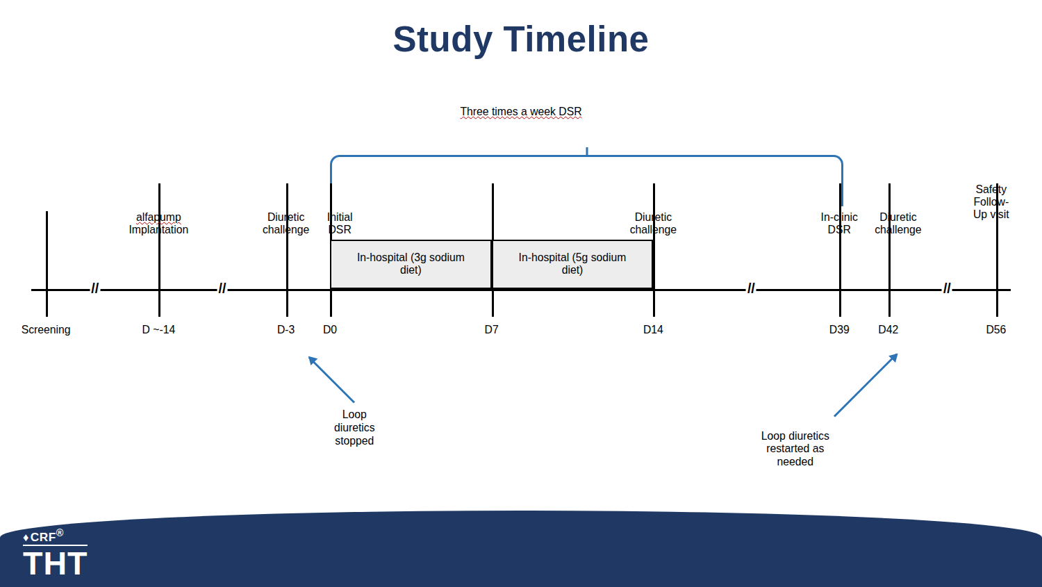Study Timeline
Three times a week DSR
//
//
//
//
alfapump
Implantation
Diuretic
challenge
Initial
DSR
Diuretic
challenge
In-clinic
DSR
Diuretic
challenge
Safety
Follow-
Up visit
In-hospital (3g sodium
diet)
In-hospital (5g sodium
diet)
Screening
D ~-14
D-3
D0
D7
D14
D39
D42
D56
Loop
diuretics
stopped
Loop diuretics
restarted as
needed
♦CRF®
THT